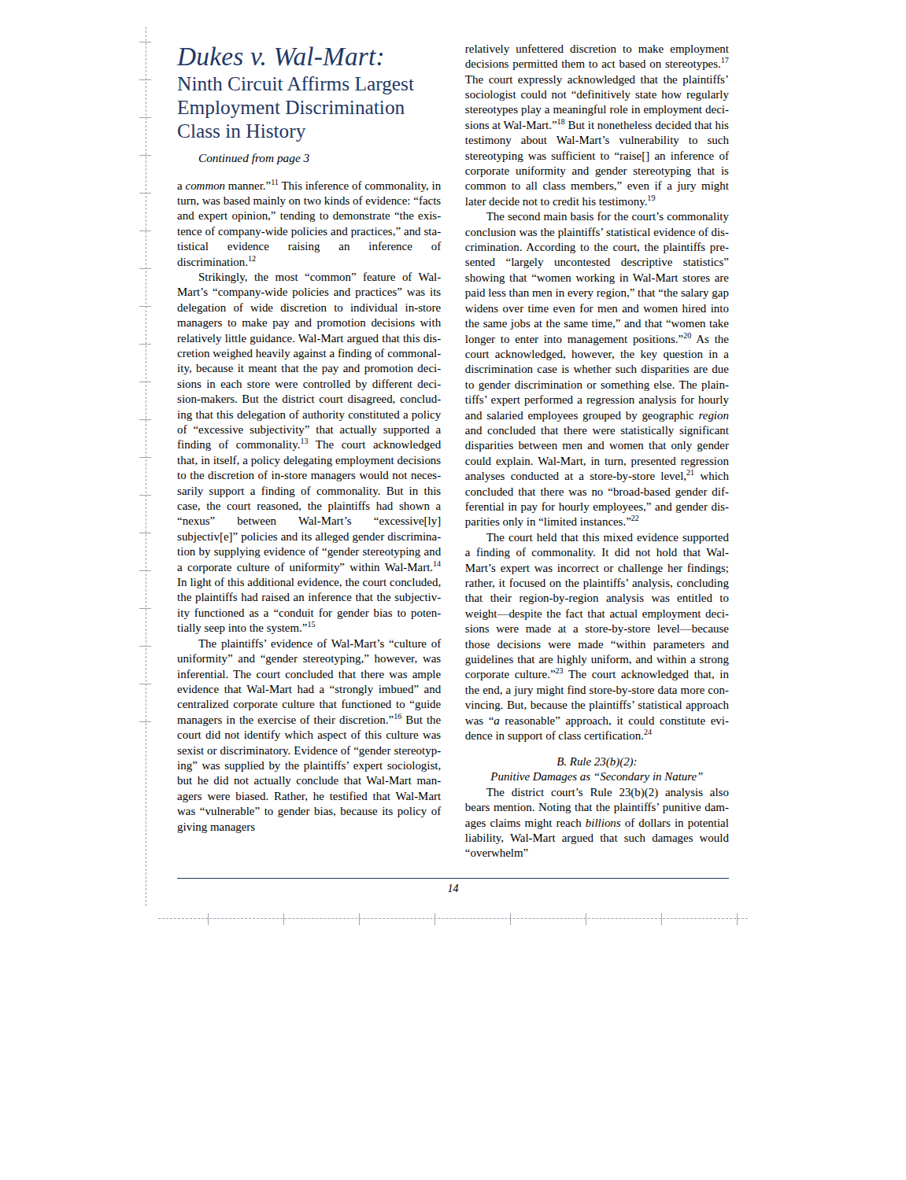Dukes v. Wal-Mart:
Ninth Circuit Affirms Largest Employment Discrimination Class in History
Continued from page 3
a common manner.”11 This inference of commonality, in turn, was based mainly on two kinds of evidence: “facts and expert opinion,” tending to demonstrate “the existence of company-wide policies and practices,” and statistical evidence raising an inference of discrimination.12
Strikingly, the most “common” feature of Wal-Mart’s “company-wide policies and practices” was its delegation of wide discretion to individual in-store managers to make pay and promotion decisions with relatively little guidance. Wal-Mart argued that this discretion weighed heavily against a finding of commonality, because it meant that the pay and promotion decisions in each store were controlled by different decision-makers. But the district court disagreed, concluding that this delegation of authority constituted a policy of “excessive subjectivity” that actually supported a finding of commonality.13 The court acknowledged that, in itself, a policy delegating employment decisions to the discretion of in-store managers would not necessarily support a finding of commonality. But in this case, the court reasoned, the plaintiffs had shown a “nexus” between Wal-Mart’s “excessive[ly] subjectiv[e]” policies and its alleged gender discrimination by supplying evidence of “gender stereotyping and a corporate culture of uniformity” within Wal-Mart.14 In light of this additional evidence, the court concluded, the plaintiffs had raised an inference that the subjectivity functioned as a “conduit for gender bias to potentially seep into the system.”15
The plaintiffs’ evidence of Wal-Mart’s “culture of uniformity” and “gender stereotyping,” however, was inferential. The court concluded that there was ample evidence that Wal-Mart had a “strongly imbued” and centralized corporate culture that functioned to “guide managers in the exercise of their discretion.”16 But the court did not identify which aspect of this culture was sexist or discriminatory. Evidence of “gender stereotyping” was supplied by the plaintiffs’ expert sociologist, but he did not actually conclude that Wal-Mart managers were biased. Rather, he testified that Wal-Mart was “vulnerable” to gender bias, because its policy of giving managers
relatively unfettered discretion to make employment decisions permitted them to act based on stereotypes.17 The court expressly acknowledged that the plaintiffs’ sociologist could not “definitively state how regularly stereotypes play a meaningful role in employment decisions at Wal-Mart.”18 But it nonetheless decided that his testimony about Wal-Mart’s vulnerability to such stereotyping was sufficient to “raise[] an inference of corporate uniformity and gender stereotyping that is common to all class members,” even if a jury might later decide not to credit his testimony.19
The second main basis for the court’s commonality conclusion was the plaintiffs’ statistical evidence of discrimination. According to the court, the plaintiffs presented “largely uncontested descriptive statistics” showing that “women working in Wal-Mart stores are paid less than men in every region,” that “the salary gap widens over time even for men and women hired into the same jobs at the same time,” and that “women take longer to enter into management positions.”20 As the court acknowledged, however, the key question in a discrimination case is whether such disparities are due to gender discrimination or something else. The plaintiffs’ expert performed a regression analysis for hourly and salaried employees grouped by geographic region and concluded that there were statistically significant disparities between men and women that only gender could explain. Wal-Mart, in turn, presented regression analyses conducted at a store-by-store level,21 which concluded that there was no “broad-based gender differential in pay for hourly employees,” and gender disparities only in “limited instances.”22
The court held that this mixed evidence supported a finding of commonality. It did not hold that Wal-Mart’s expert was incorrect or challenge her findings; rather, it focused on the plaintiffs’ analysis, concluding that their region-by-region analysis was entitled to weight—despite the fact that actual employment decisions were made at a store-by-store level—because those decisions were made “within parameters and guidelines that are highly uniform, and within a strong corporate culture.”23 The court acknowledged that, in the end, a jury might find store-by-store data more convincing. But, because the plaintiffs’ statistical approach was “a reasonable” approach, it could constitute evidence in support of class certification.24
B. Rule 23(b)(2):Punitive Damages as “Secondary in Nature”
The district court’s Rule 23(b)(2) analysis also bears mention. Noting that the plaintiffs’ punitive damages claims might reach billions of dollars in potential liability, Wal-Mart argued that such damages would “overwhelm”
14